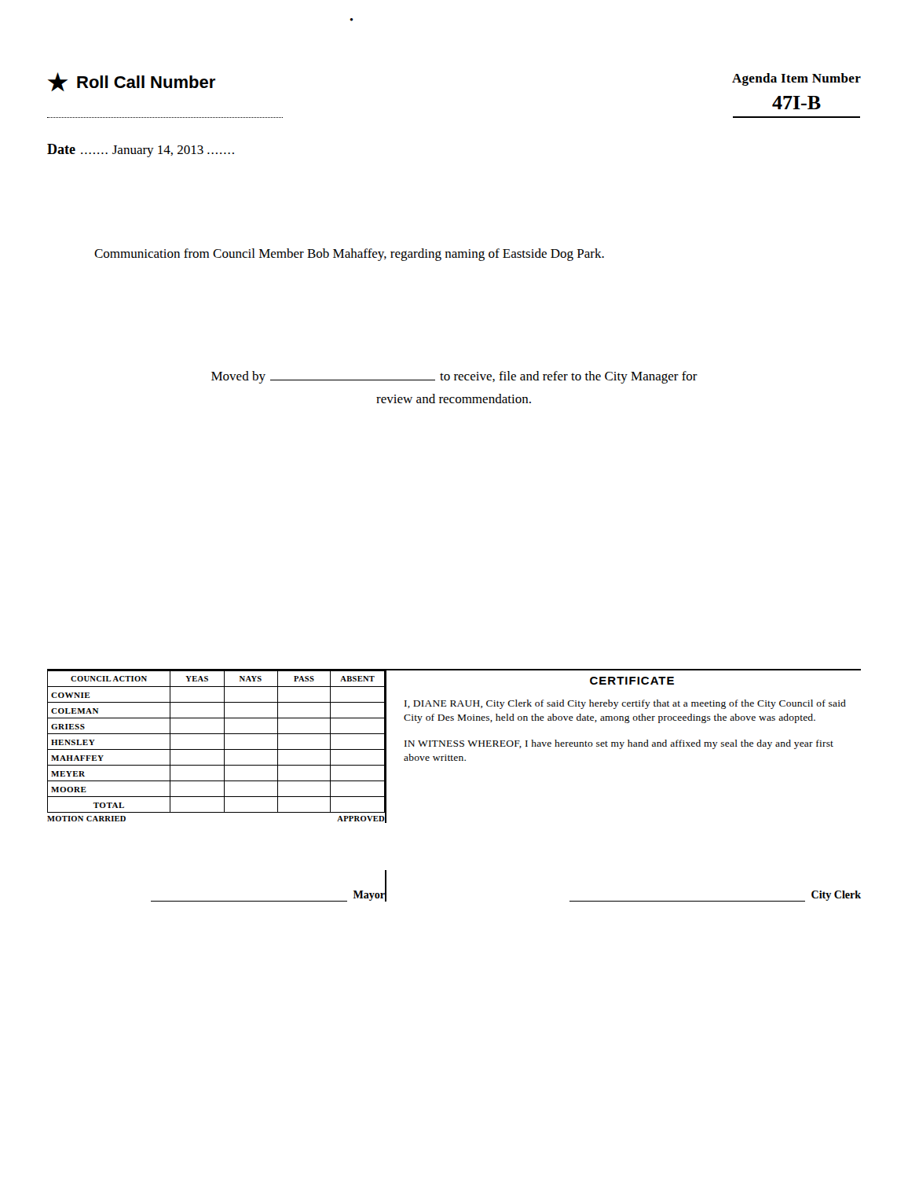•
★ Roll Call Number
Agenda Item Number
47I-B
Date ....... January 14, 2013 .......
Communication from Council Member Bob Mahaffey, regarding naming of Eastside Dog Park.
Moved by to receive, file and refer to the City Manager for
review and recommendation.
| COUNCIL ACTION | YEAS | NAYS | PASS | ABSENT |
| --- | --- | --- | --- | --- |
| COWNIE | | | | |
| COLEMAN | | | | |
| GRIESS | | | | |
| HENSLEY | | | | |
| MAHAFFEY | | | | |
| MEYER | | | | |
| MOORE | | | | |
| TOTAL | | | | |
MOTION CARRIED APPROVED
CERTIFICATE
I, DIANE RAUH, City Clerk of said City hereby certify that at a meeting of the City Council of said City of Des Moines, held on the above date, among other proceedings the above was adopted.
IN WITNESS WHEREOF, I have hereunto set my hand and affixed my seal the day and year first above written.
Mayor
City Clerk